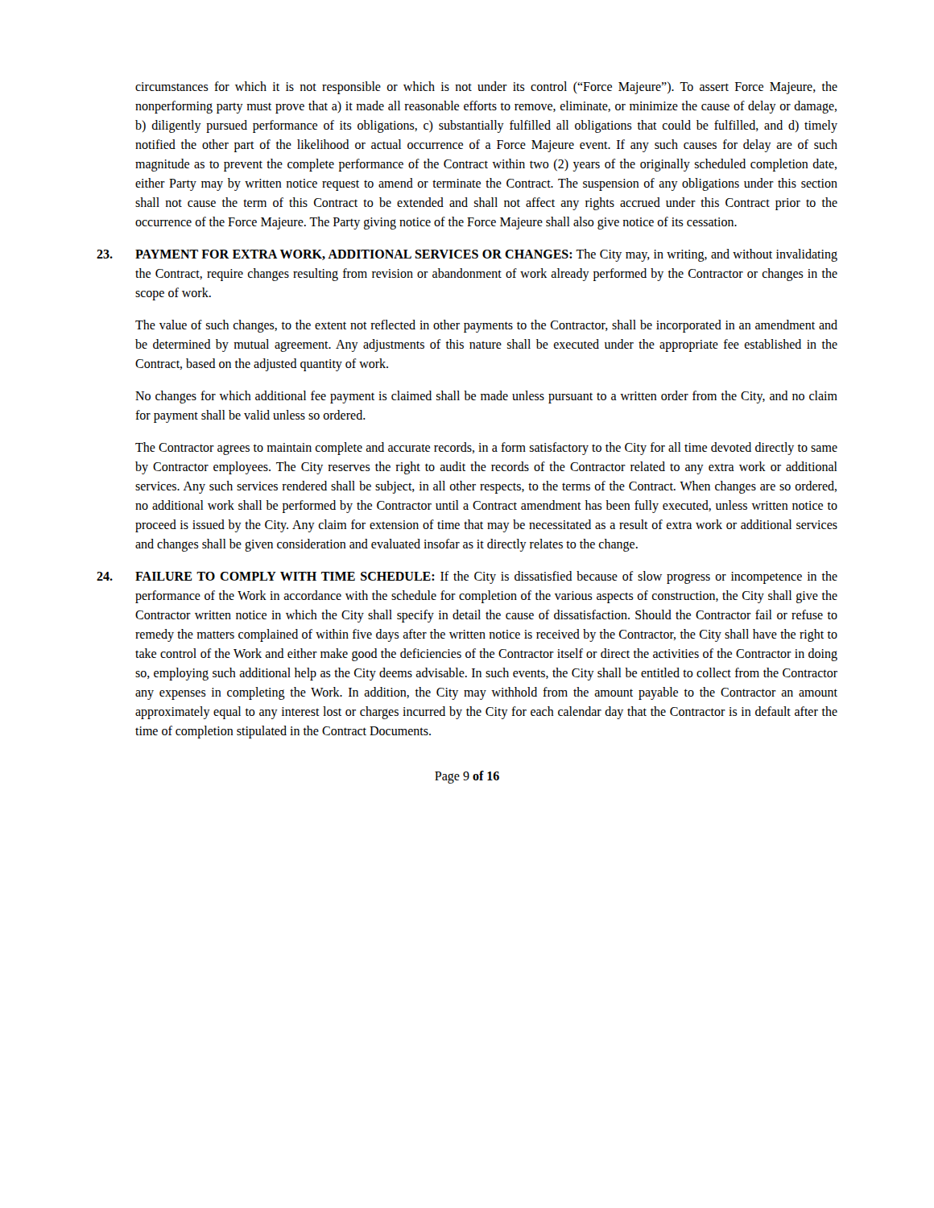circumstances for which it is not responsible or which is not under its control (“Force Majeure”). To assert Force Majeure, the nonperforming party must prove that a) it made all reasonable efforts to remove, eliminate, or minimize the cause of delay or damage, b) diligently pursued performance of its obligations, c) substantially fulfilled all obligations that could be fulfilled, and d) timely notified the other part of the likelihood or actual occurrence of a Force Majeure event. If any such causes for delay are of such magnitude as to prevent the complete performance of the Contract within two (2) years of the originally scheduled completion date, either Party may by written notice request to amend or terminate the Contract. The suspension of any obligations under this section shall not cause the term of this Contract to be extended and shall not affect any rights accrued under this Contract prior to the occurrence of the Force Majeure. The Party giving notice of the Force Majeure shall also give notice of its cessation.
23.
PAYMENT FOR EXTRA WORK, ADDITIONAL SERVICES OR CHANGES: The City may, in writing, and without invalidating the Contract, require changes resulting from revision or abandonment of work already performed by the Contractor or changes in the scope of work.
The value of such changes, to the extent not reflected in other payments to the Contractor, shall be incorporated in an amendment and be determined by mutual agreement. Any adjustments of this nature shall be executed under the appropriate fee established in the Contract, based on the adjusted quantity of work.
No changes for which additional fee payment is claimed shall be made unless pursuant to a written order from the City, and no claim for payment shall be valid unless so ordered.
The Contractor agrees to maintain complete and accurate records, in a form satisfactory to the City for all time devoted directly to same by Contractor employees. The City reserves the right to audit the records of the Contractor related to any extra work or additional services. Any such services rendered shall be subject, in all other respects, to the terms of the Contract. When changes are so ordered, no additional work shall be performed by the Contractor until a Contract amendment has been fully executed, unless written notice to proceed is issued by the City. Any claim for extension of time that may be necessitated as a result of extra work or additional services and changes shall be given consideration and evaluated insofar as it directly relates to the change.
24.
FAILURE TO COMPLY WITH TIME SCHEDULE: If the City is dissatisfied because of slow progress or incompetence in the performance of the Work in accordance with the schedule for completion of the various aspects of construction, the City shall give the Contractor written notice in which the City shall specify in detail the cause of dissatisfaction. Should the Contractor fail or refuse to remedy the matters complained of within five days after the written notice is received by the Contractor, the City shall have the right to take control of the Work and either make good the deficiencies of the Contractor itself or direct the activities of the Contractor in doing so, employing such additional help as the City deems advisable. In such events, the City shall be entitled to collect from the Contractor any expenses in completing the Work. In addition, the City may withhold from the amount payable to the Contractor an amount approximately equal to any interest lost or charges incurred by the City for each calendar day that the Contractor is in default after the time of completion stipulated in the Contract Documents.
Page 9 of 16